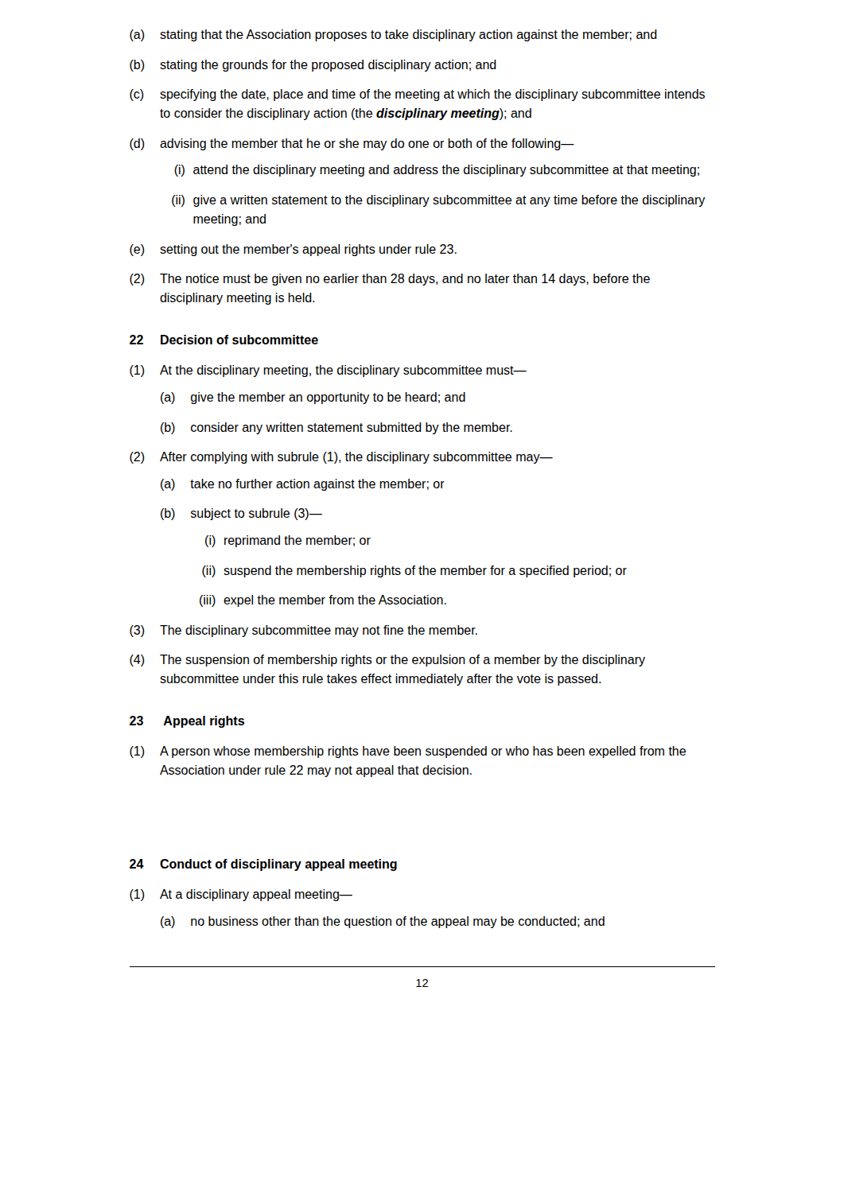(a) stating that the Association proposes to take disciplinary action against the member; and
(b) stating the grounds for the proposed disciplinary action; and
(c) specifying the date, place and time of the meeting at which the disciplinary subcommittee intends to consider the disciplinary action (the disciplinary meeting); and
(d) advising the member that he or she may do one or both of the following—
(i) attend the disciplinary meeting and address the disciplinary subcommittee at that meeting;
(ii) give a written statement to the disciplinary subcommittee at any time before the disciplinary meeting; and
(e) setting out the member's appeal rights under rule 23.
(2) The notice must be given no earlier than 28 days, and no later than 14 days, before the disciplinary meeting is held.
22 Decision of subcommittee
(1) At the disciplinary meeting, the disciplinary subcommittee must—
(a) give the member an opportunity to be heard; and
(b) consider any written statement submitted by the member.
(2) After complying with subrule (1), the disciplinary subcommittee may—
(a) take no further action against the member; or
(b) subject to subrule (3)—
(i) reprimand the member; or
(ii) suspend the membership rights of the member for a specified period; or
(iii) expel the member from the Association.
(3) The disciplinary subcommittee may not fine the member.
(4) The suspension of membership rights or the expulsion of a member by the disciplinary subcommittee under this rule takes effect immediately after the vote is passed.
23 Appeal rights
(1) A person whose membership rights have been suspended or who has been expelled from the Association under rule 22 may not appeal that decision.
24 Conduct of disciplinary appeal meeting
(1) At a disciplinary appeal meeting—
(a) no business other than the question of the appeal may be conducted; and
12